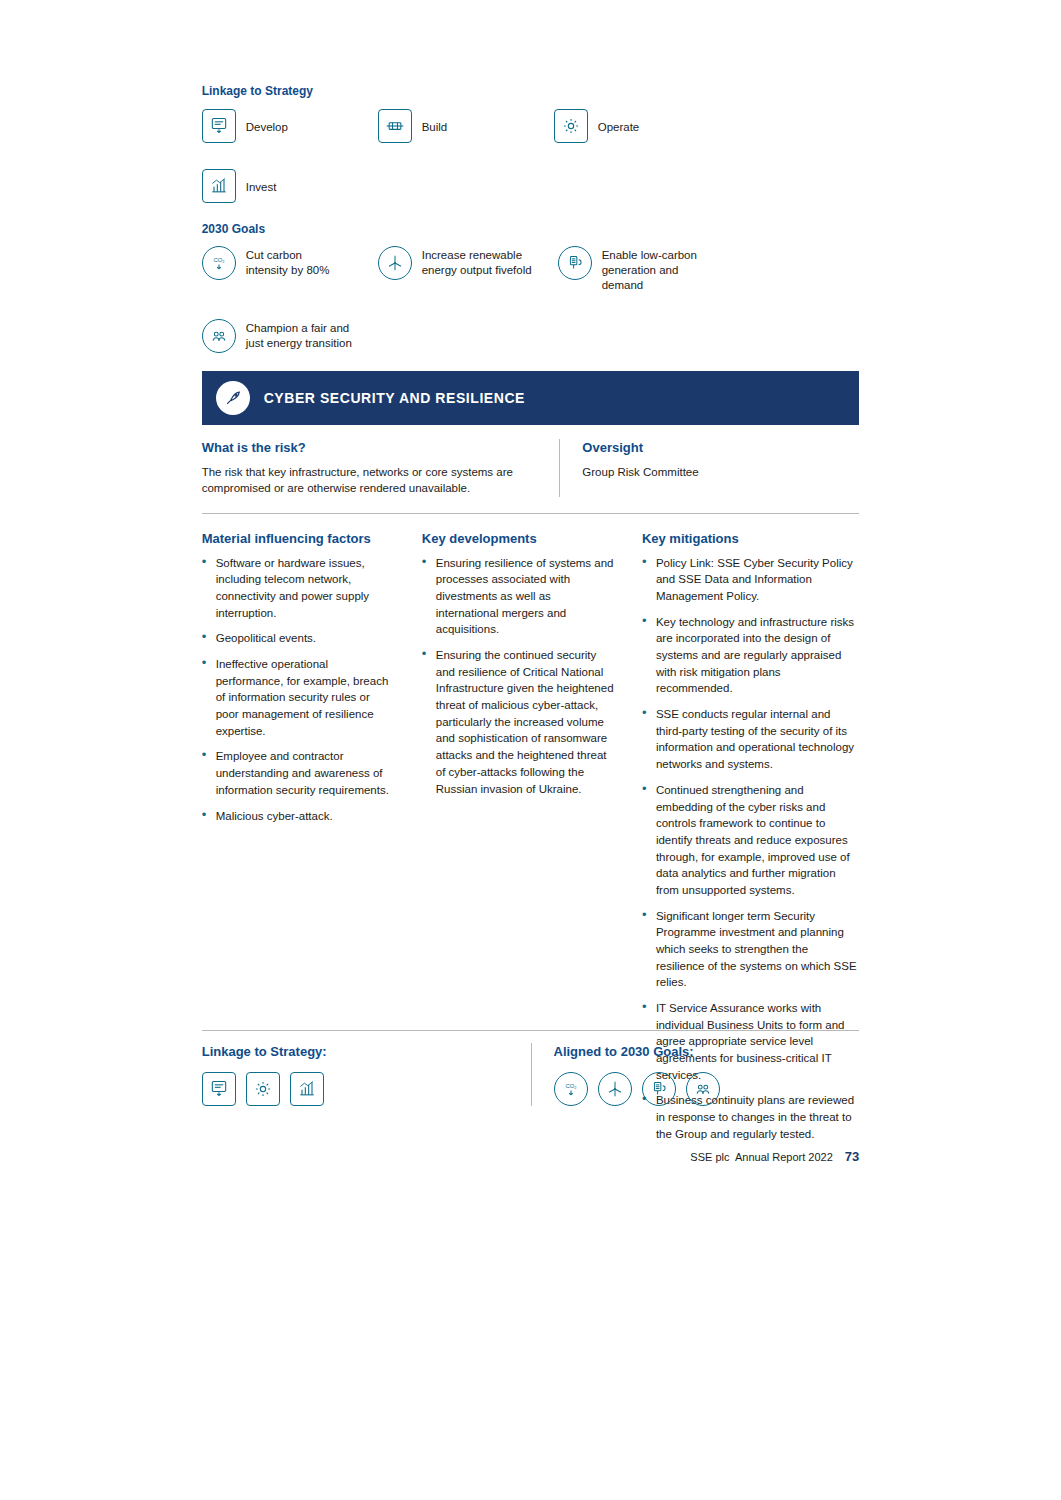Linkage to Strategy
Develop
Build
Operate
Invest
2030 Goals
CO₂ Cut carbon
intensity by 80%
Increase renewable
energy output fivefold
Enable low-carbon
generation and
demand
Champion a fair and
just energy transition
CYBER SECURITY AND RESILIENCE
What is the risk?
The risk that key infrastructure, networks or core systems are compromised or are otherwise rendered unavailable.
Oversight
Group Risk Committee
Material influencing factors
Software or hardware issues, including telecom network, connectivity and power supply interruption.
Geopolitical events.
Ineffective operational performance, for example, breach of information security rules or poor management of resilience expertise.
Employee and contractor understanding and awareness of information security requirements.
Malicious cyber-attack.
Key developments
Ensuring resilience of systems and processes associated with divestments as well as international mergers and acquisitions.
Ensuring the continued security and resilience of Critical National Infrastructure given the heightened threat of malicious cyber-attack, particularly the increased volume and sophistication of ransomware attacks and the heightened threat of cyber-attacks following the Russian invasion of Ukraine.
Key mitigations
Policy Link: SSE Cyber Security Policy and SSE Data and Information Management Policy.
Key technology and infrastructure risks are incorporated into the design of systems and are regularly appraised with risk mitigation plans recommended.
SSE conducts regular internal and third-party testing of the security of its information and operational technology networks and systems.
Continued strengthening and embedding of the cyber risks and controls framework to continue to identify threats and reduce exposures through, for example, improved use of data analytics and further migration from unsupported systems.
Significant longer term Security Programme investment and planning which seeks to strengthen the resilience of the systems on which SSE relies.
IT Service Assurance works with individual Business Units to form and agree appropriate service level agreements for business-critical IT services.
Business continuity plans are reviewed in response to changes in the threat to the Group and regularly tested.
Linkage to Strategy:
Aligned to 2030 Goals:
CO₂
SSE plc Annual Report 2022 73